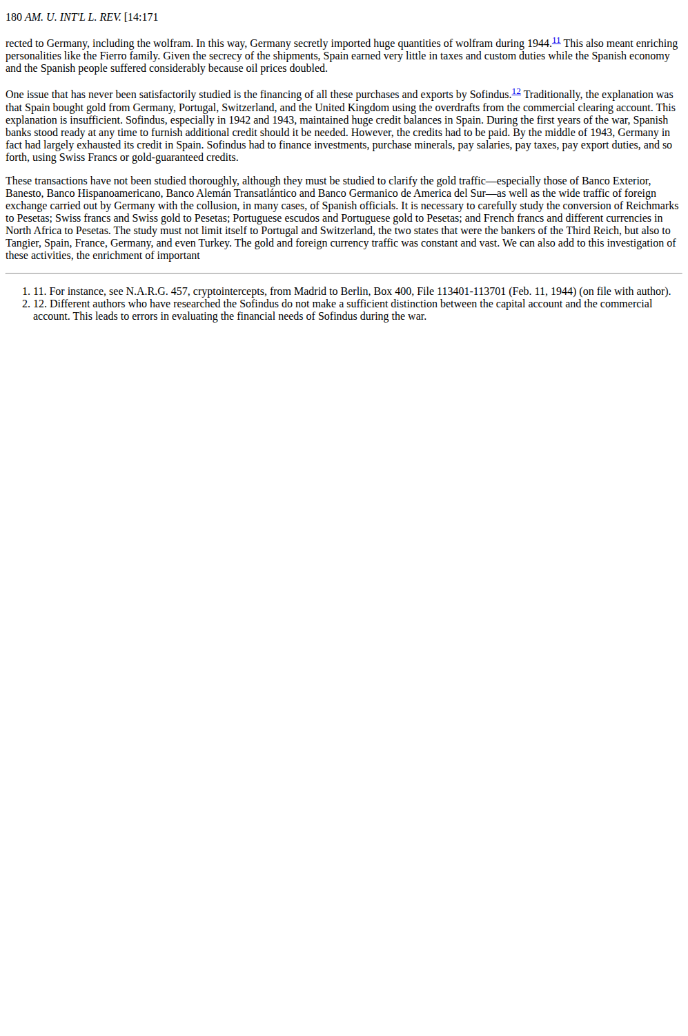180 AM. U. INT'L L. REV. [14:171
rected to Germany, including the wolfram. In this way, Germany secretly imported huge quantities of wolfram during 1944.11 This also meant enriching personalities like the Fierro family. Given the secrecy of the shipments, Spain earned very little in taxes and custom duties while the Spanish economy and the Spanish people suffered considerably because oil prices doubled.
One issue that has never been satisfactorily studied is the financing of all these purchases and exports by Sofindus.12 Traditionally, the explanation was that Spain bought gold from Germany, Portugal, Switzerland, and the United Kingdom using the overdrafts from the commercial clearing account. This explanation is insufficient. Sofindus, especially in 1942 and 1943, maintained huge credit balances in Spain. During the first years of the war, Spanish banks stood ready at any time to furnish additional credit should it be needed. However, the credits had to be paid. By the middle of 1943, Germany in fact had largely exhausted its credit in Spain. Sofindus had to finance investments, purchase minerals, pay salaries, pay taxes, pay export duties, and so forth, using Swiss Francs or gold-guaranteed credits.
These transactions have not been studied thoroughly, although they must be studied to clarify the gold traffic—especially those of Banco Exterior, Banesto, Banco Hispanoamericano, Banco Alemán Transatlántico and Banco Germanico de America del Sur—as well as the wide traffic of foreign exchange carried out by Germany with the collusion, in many cases, of Spanish officials. It is necessary to carefully study the conversion of Reichmarks to Pesetas; Swiss francs and Swiss gold to Pesetas; Portuguese escudos and Portuguese gold to Pesetas; and French francs and different currencies in North Africa to Pesetas. The study must not limit itself to Portugal and Switzerland, the two states that were the bankers of the Third Reich, but also to Tangier, Spain, France, Germany, and even Turkey. The gold and foreign currency traffic was constant and vast. We can also add to this investigation of these activities, the enrichment of important
11. For instance, see N.A.R.G. 457, cryptointercepts, from Madrid to Berlin, Box 400, File 113401-113701 (Feb. 11, 1944) (on file with author).
12. Different authors who have researched the Sofindus do not make a sufficient distinction between the capital account and the commercial account. This leads to errors in evaluating the financial needs of Sofindus during the war.